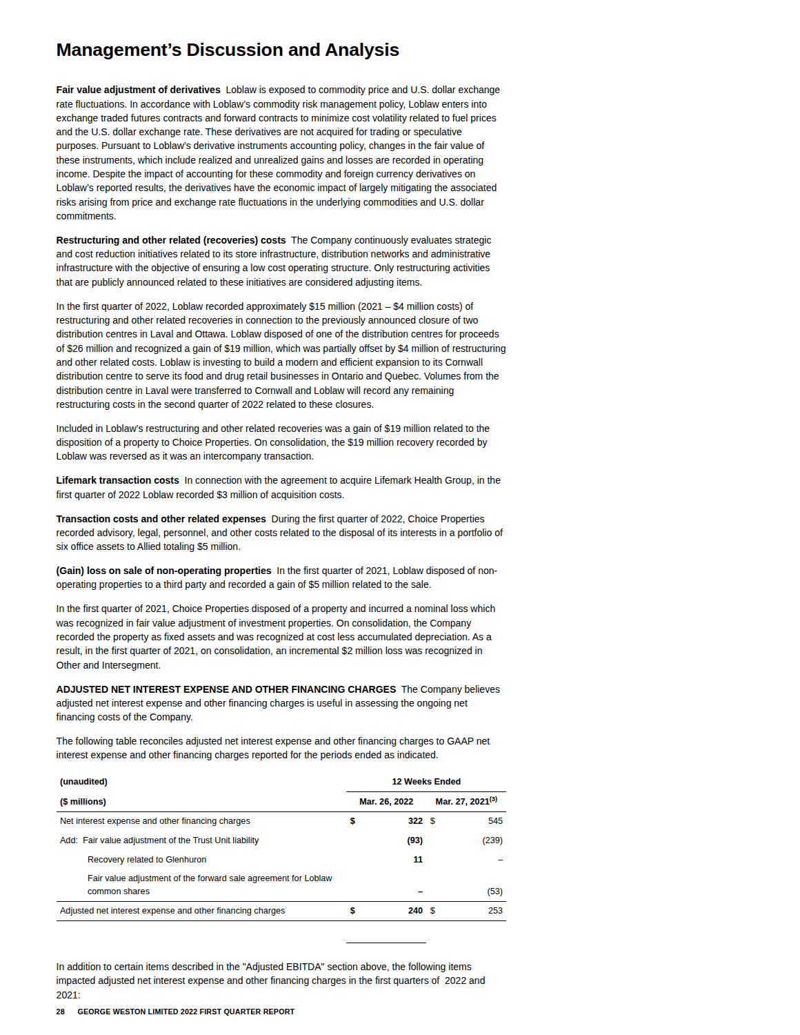Management’s Discussion and Analysis
Fair value adjustment of derivatives Loblaw is exposed to commodity price and U.S. dollar exchange rate fluctuations. In accordance with Loblaw’s commodity risk management policy, Loblaw enters into exchange traded futures contracts and forward contracts to minimize cost volatility related to fuel prices and the U.S. dollar exchange rate. These derivatives are not acquired for trading or speculative purposes. Pursuant to Loblaw’s derivative instruments accounting policy, changes in the fair value of these instruments, which include realized and unrealized gains and losses are recorded in operating income. Despite the impact of accounting for these commodity and foreign currency derivatives on Loblaw’s reported results, the derivatives have the economic impact of largely mitigating the associated risks arising from price and exchange rate fluctuations in the underlying commodities and U.S. dollar commitments.
Restructuring and other related (recoveries) costs The Company continuously evaluates strategic and cost reduction initiatives related to its store infrastructure, distribution networks and administrative infrastructure with the objective of ensuring a low cost operating structure. Only restructuring activities that are publicly announced related to these initiatives are considered adjusting items.
In the first quarter of 2022, Loblaw recorded approximately $15 million (2021 – $4 million costs) of restructuring and other related recoveries in connection to the previously announced closure of two distribution centres in Laval and Ottawa. Loblaw disposed of one of the distribution centres for proceeds of $26 million and recognized a gain of $19 million, which was partially offset by $4 million of restructuring and other related costs. Loblaw is investing to build a modern and efficient expansion to its Cornwall distribution centre to serve its food and drug retail businesses in Ontario and Quebec. Volumes from the distribution centre in Laval were transferred to Cornwall and Loblaw will record any remaining restructuring costs in the second quarter of 2022 related to these closures.
Included in Loblaw’s restructuring and other related recoveries was a gain of $19 million related to the disposition of a property to Choice Properties. On consolidation, the $19 million recovery recorded by Loblaw was reversed as it was an intercompany transaction.
Lifemark transaction costs In connection with the agreement to acquire Lifemark Health Group, in the first quarter of 2022 Loblaw recorded $3 million of acquisition costs.
Transaction costs and other related expenses During the first quarter of 2022, Choice Properties recorded advisory, legal, personnel, and other costs related to the disposal of its interests in a portfolio of six office assets to Allied totaling $5 million.
(Gain) loss on sale of non-operating properties In the first quarter of 2021, Loblaw disposed of non-operating properties to a third party and recorded a gain of $5 million related to the sale.
In the first quarter of 2021, Choice Properties disposed of a property and incurred a nominal loss which was recognized in fair value adjustment of investment properties. On consolidation, the Company recorded the property as fixed assets and was recognized at cost less accumulated depreciation. As a result, in the first quarter of 2021, on consolidation, an incremental $2 million loss was recognized in Other and Intersegment.
ADJUSTED NET INTEREST EXPENSE AND OTHER FINANCING CHARGES The Company believes adjusted net interest expense and other financing charges is useful in assessing the ongoing net financing costs of the Company.
The following table reconciles adjusted net interest expense and other financing charges to GAAP net interest expense and other financing charges reported for the periods ended as indicated.
| (unaudited) | 12 Weeks Ended |
| ($ millions) | Mar. 26, 2022 | Mar. 27, 2021 (3) |
| Net interest expense and other financing charges | $ | 322 | $ | 545 |
| Add: Fair value adjustment of the Trust Unit liability | | (93) | | (239) |
| Recovery related to Glenhuron | | 11 | | – |
| Fair value adjustment of the forward sale agreement for Loblaw common shares | | – | | (53) |
| Adjusted net interest expense and other financing charges | $ | 240 | $ | 253 |
In addition to certain items described in the "Adjusted EBITDA" section above, the following items impacted adjusted net interest expense and other financing charges in the first quarters of 2022 and 2021:
28 GEORGE WESTON LIMITED 2022 FIRST QUARTER REPORT